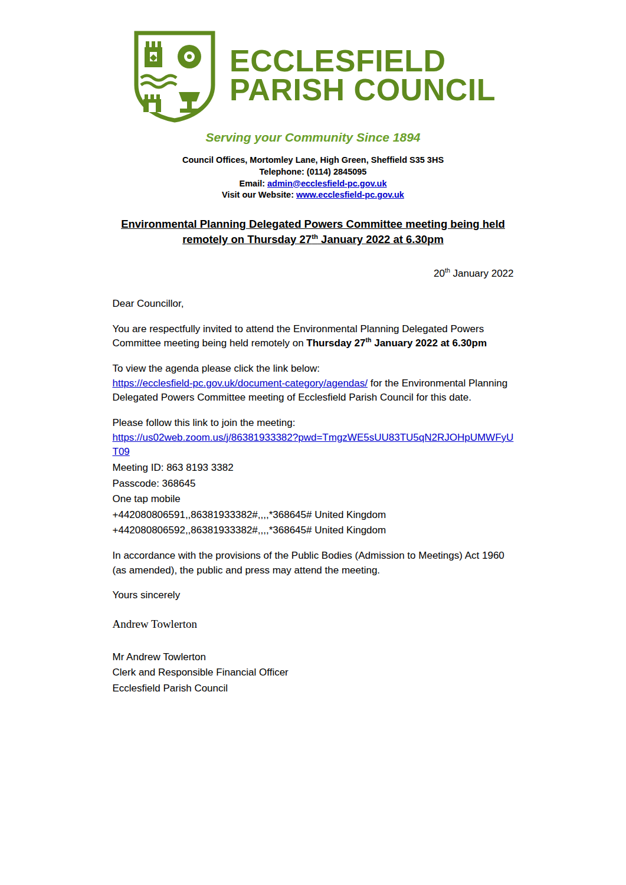ECCLESFIELD
PARISH COUNCIL
Serving your Community Since 1894
Council Offices, Mortomley Lane, High Green, Sheffield S35 3HS
Telephone: (0114) 2845095
Email: admin@ecclesfield-pc.gov.uk
Visit our Website: www.ecclesfield-pc.gov.uk
Environmental Planning Delegated Powers Committee meeting being held
remotely on Thursday 27th January 2022 at 6.30pm
20th January 2022
Dear Councillor,
You are respectfully invited to attend the Environmental Planning Delegated Powers Committee meeting being held remotely on Thursday 27th January 2022 at 6.30pm
To view the agenda please click the link below:
https://ecclesfield-pc.gov.uk/document-category/agendas/ for the Environmental Planning Delegated Powers Committee meeting of Ecclesfield Parish Council for this date.
Please follow this link to join the meeting:
https://us02web.zoom.us/j/86381933382?pwd=TmgzWE5sUU83TU5qN2RJOHpUMWFyUT09
Meeting ID: 863 8193 3382
Passcode: 368645
One tap mobile
+442080806591,,86381933382#,,,,*368645# United Kingdom
+442080806592,,86381933382#,,,,*368645# United Kingdom
In accordance with the provisions of the Public Bodies (Admission to Meetings) Act 1960 (as amended), the public and press may attend the meeting.
Yours sincerely
Andrew Towlerton
Mr Andrew Towlerton
Clerk and Responsible Financial Officer
Ecclesfield Parish Council